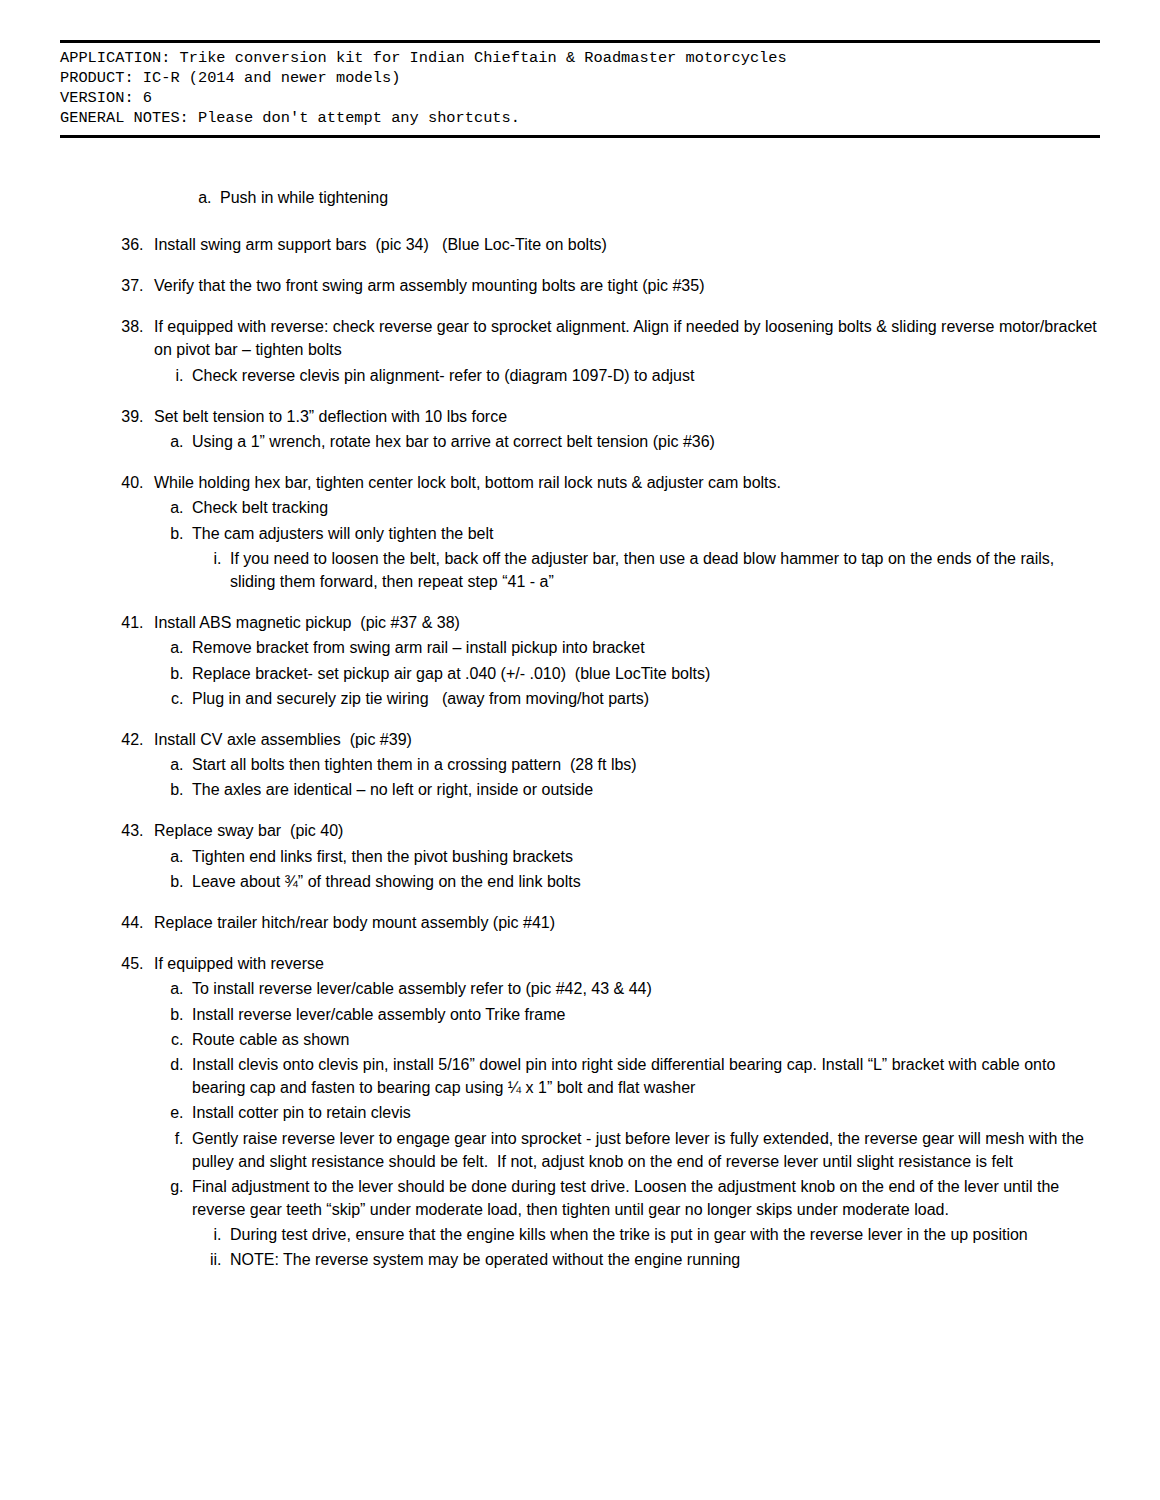APPLICATION: Trike conversion kit for Indian Chieftain & Roadmaster motorcycles PRODUCT: IC-R (2014 and newer models) VERSION: 6 GENERAL NOTES: Please don't attempt any shortcuts.
Push in while tightening
Install swing arm support bars (pic 34) (Blue Loc-Tite on bolts)
Verify that the two front swing arm assembly mounting bolts are tight (pic #35)
If equipped with reverse: check reverse gear to sprocket alignment. Align if needed by loosening bolts & sliding reverse motor/bracket on pivot bar – tighten bolts
Check reverse clevis pin alignment- refer to (diagram 1097-D) to adjust
Set belt tension to 1.3” deflection with 10 lbs force
Using a 1” wrench, rotate hex bar to arrive at correct belt tension (pic #36)
While holding hex bar, tighten center lock bolt, bottom rail lock nuts & adjuster cam bolts.
Check belt tracking
The cam adjusters will only tighten the belt
If you need to loosen the belt, back off the adjuster bar, then use a dead blow hammer to tap on the ends of the rails, sliding them forward, then repeat step “41 - a”
Install ABS magnetic pickup (pic #37 & 38)
Remove bracket from swing arm rail – install pickup into bracket
Replace bracket- set pickup air gap at .040 (+/- .010) (blue LocTite bolts)
Plug in and securely zip tie wiring (away from moving/hot parts)
Install CV axle assemblies (pic #39)
Start all bolts then tighten them in a crossing pattern (28 ft lbs)
The axles are identical – no left or right, inside or outside
Replace sway bar (pic 40)
Tighten end links first, then the pivot bushing brackets
Leave about ¾” of thread showing on the end link bolts
Replace trailer hitch/rear body mount assembly (pic #41)
If equipped with reverse
To install reverse lever/cable assembly refer to (pic #42, 43 & 44)
Install reverse lever/cable assembly onto Trike frame
Route cable as shown
Install clevis onto clevis pin, install 5/16” dowel pin into right side differential bearing cap. Install “L” bracket with cable onto bearing cap and fasten to bearing cap using ¼ x 1” bolt and flat washer
Install cotter pin to retain clevis
Gently raise reverse lever to engage gear into sprocket - just before lever is fully extended, the reverse gear will mesh with the pulley and slight resistance should be felt. If not, adjust knob on the end of reverse lever until slight resistance is felt
Final adjustment to the lever should be done during test drive. Loosen the adjustment knob on the end of the lever until the reverse gear teeth “skip” under moderate load, then tighten until gear no longer skips under moderate load.
During test drive, ensure that the engine kills when the trike is put in gear with the reverse lever in the up position
NOTE: The reverse system may be operated without the engine running